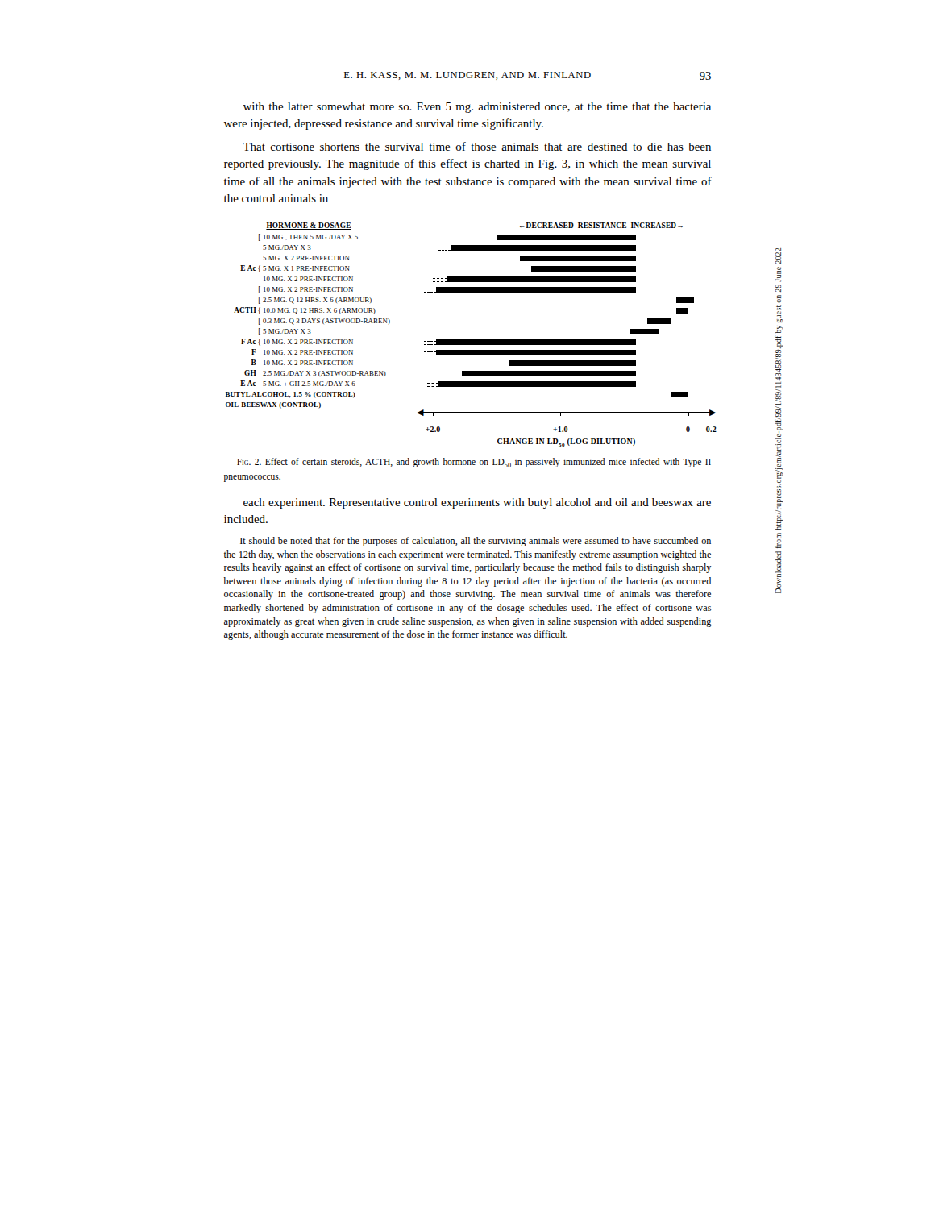Downloaded from http://rupress.org/jem/article-pdf/99/1/89/1143458/89.pdf by guest on 29 June 2022
E. H. KASS, M. M. LUNDGREN, AND M. FINLAND 93
with the latter somewhat more so. Even 5 mg. administered once, at the time that the bacteria were injected, depressed resistance and survival time significantly.
That cortisone shortens the survival time of those animals that are destined to die has been reported previously. The magnitude of this effect is charted in Fig. 3, in which the mean survival time of all the animals injected with the test substance is compared with the mean survival time of the control animals in
HORMONE & DOSAGE
←DECREASED–RESISTANCE–INCREASED→
| | [ | 10 MG., THEN 5 MG./DAY X 5 | |
| | | 5 MG./DAY X 3 | |
| | | 5 MG. X 2 PRE-INFECTION | |
| E Ac | { | 5 MG. X 1 PRE-INFECTION | |
| | | 10 MG. X 2 PRE-INFECTION | |
| | [ | 10 MG. X 2 PRE-INFECTION | |
| | [ | 2.5 MG. Q 12 HRS. X 6 (ARMOUR) | |
| ACTH | { | 10.0 MG. Q 12 HRS. X 6 (ARMOUR) | |
| | [ | 0.3 MG. Q 3 DAYS (ASTWOOD-RABEN) | |
| | [ | 5 MG./DAY X 3 | |
| F Ac | { | 10 MG. X 2 PRE-INFECTION | |
| F | | 10 MG. X 2 PRE-INFECTION | |
| B | | 10 MG. X 2 PRE-INFECTION | |
| GH | | 2.5 MG./DAY X 3 (ASTWOOD-RABEN) | |
| E Ac | | 5 MG. + GH 2.5 MG./DAY X 6 | |
| BUTYL ALCOHOL, 1.5 % (CONTROL) | |
| OIL-BEESWAX (CONTROL) | |
| | ◀ ▶ +2.0 +1.0 0 -0.2 CHANGE IN LD 50 (LOG DILUTION) |
Fig. 2. Effect of certain steroids, ACTH, and growth hormone on LD50 in passively immunized mice infected with Type II pneumococcus.
each experiment. Representative control experiments with butyl alcohol and oil and beeswax are included.
It should be noted that for the purposes of calculation, all the surviving animals were assumed to have succumbed on the 12th day, when the observations in each experiment were terminated. This manifestly extreme assumption weighted the results heavily against an effect of cortisone on survival time, particularly because the method fails to distinguish sharply between those animals dying of infection during the 8 to 12 day period after the injection of the bacteria (as occurred occasionally in the cortisone-treated group) and those surviving. The mean survival time of animals was therefore markedly shortened by administration of cortisone in any of the dosage schedules used. The effect of cortisone was approximately as great when given in crude saline suspension, as when given in saline suspension with added suspending agents, although accurate measurement of the dose in the former instance was difficult.